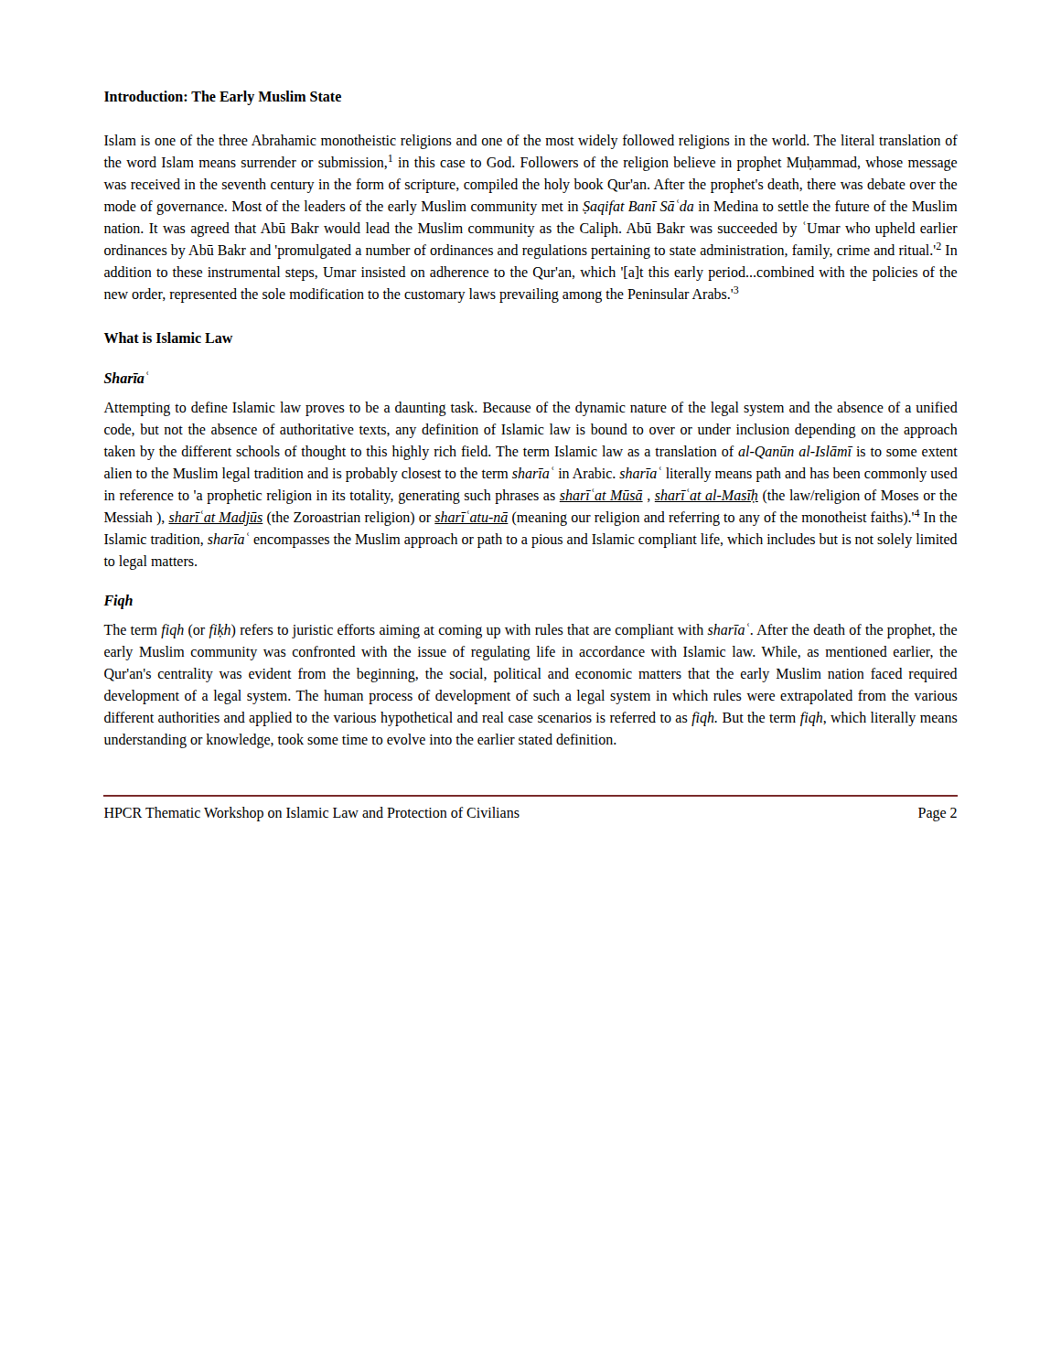Introduction: The Early Muslim State
Islam is one of the three Abrahamic monotheistic religions and one of the most widely followed religions in the world. The literal translation of the word Islam means surrender or submission,1 in this case to God. Followers of the religion believe in prophet Muḥammad, whose message was received in the seventh century in the form of scripture, compiled the holy book Qur'an. After the prophet's death, there was debate over the mode of governance. Most of the leaders of the early Muslim community met in Ṣaqifat Banī Sāʿda in Medina to settle the future of the Muslim nation. It was agreed that Abū Bakr would lead the Muslim community as the Caliph. Abū Bakr was succeeded by ʿUmar who upheld earlier ordinances by Abū Bakr and 'promulgated a number of ordinances and regulations pertaining to state administration, family, crime and ritual.'2 In addition to these instrumental steps, Umar insisted on adherence to the Qur'an, which '[a]t this early period...combined with the policies of the new order, represented the sole modification to the customary laws prevailing among the Peninsular Arabs.'3
What is Islamic Law
Sharīaʿ
Attempting to define Islamic law proves to be a daunting task. Because of the dynamic nature of the legal system and the absence of a unified code, but not the absence of authoritative texts, any definition of Islamic law is bound to over or under inclusion depending on the approach taken by the different schools of thought to this highly rich field. The term Islamic law as a translation of al-Qanūn al-Islāmī is to some extent alien to the Muslim legal tradition and is probably closest to the term sharīaʿ in Arabic. sharīaʿ literally means path and has been commonly used in reference to 'a prophetic religion in its totality, generating such phrases as sharīʿat Mūsā , sharīʿat al-Masīḥ (the law/religion of Moses or the Messiah ), sharīʿat Madjūs (the Zoroastrian religion) or sharīʿatu-nā (meaning our religion and referring to any of the monotheist faiths).'4 In the Islamic tradition, sharīaʿ encompasses the Muslim approach or path to a pious and Islamic compliant life, which includes but is not solely limited to legal matters.
Fiqh
The term fiqh (or fiḳh) refers to juristic efforts aiming at coming up with rules that are compliant with sharīaʿ. After the death of the prophet, the early Muslim community was confronted with the issue of regulating life in accordance with Islamic law. While, as mentioned earlier, the Qur'an's centrality was evident from the beginning, the social, political and economic matters that the early Muslim nation faced required development of a legal system. The human process of development of such a legal system in which rules were extrapolated from the various different authorities and applied to the various hypothetical and real case scenarios is referred to as fiqh. But the term fiqh, which literally means understanding or knowledge, took some time to evolve into the earlier stated definition.
HPCR Thematic Workshop on Islamic Law and Protection of Civilians Page 2